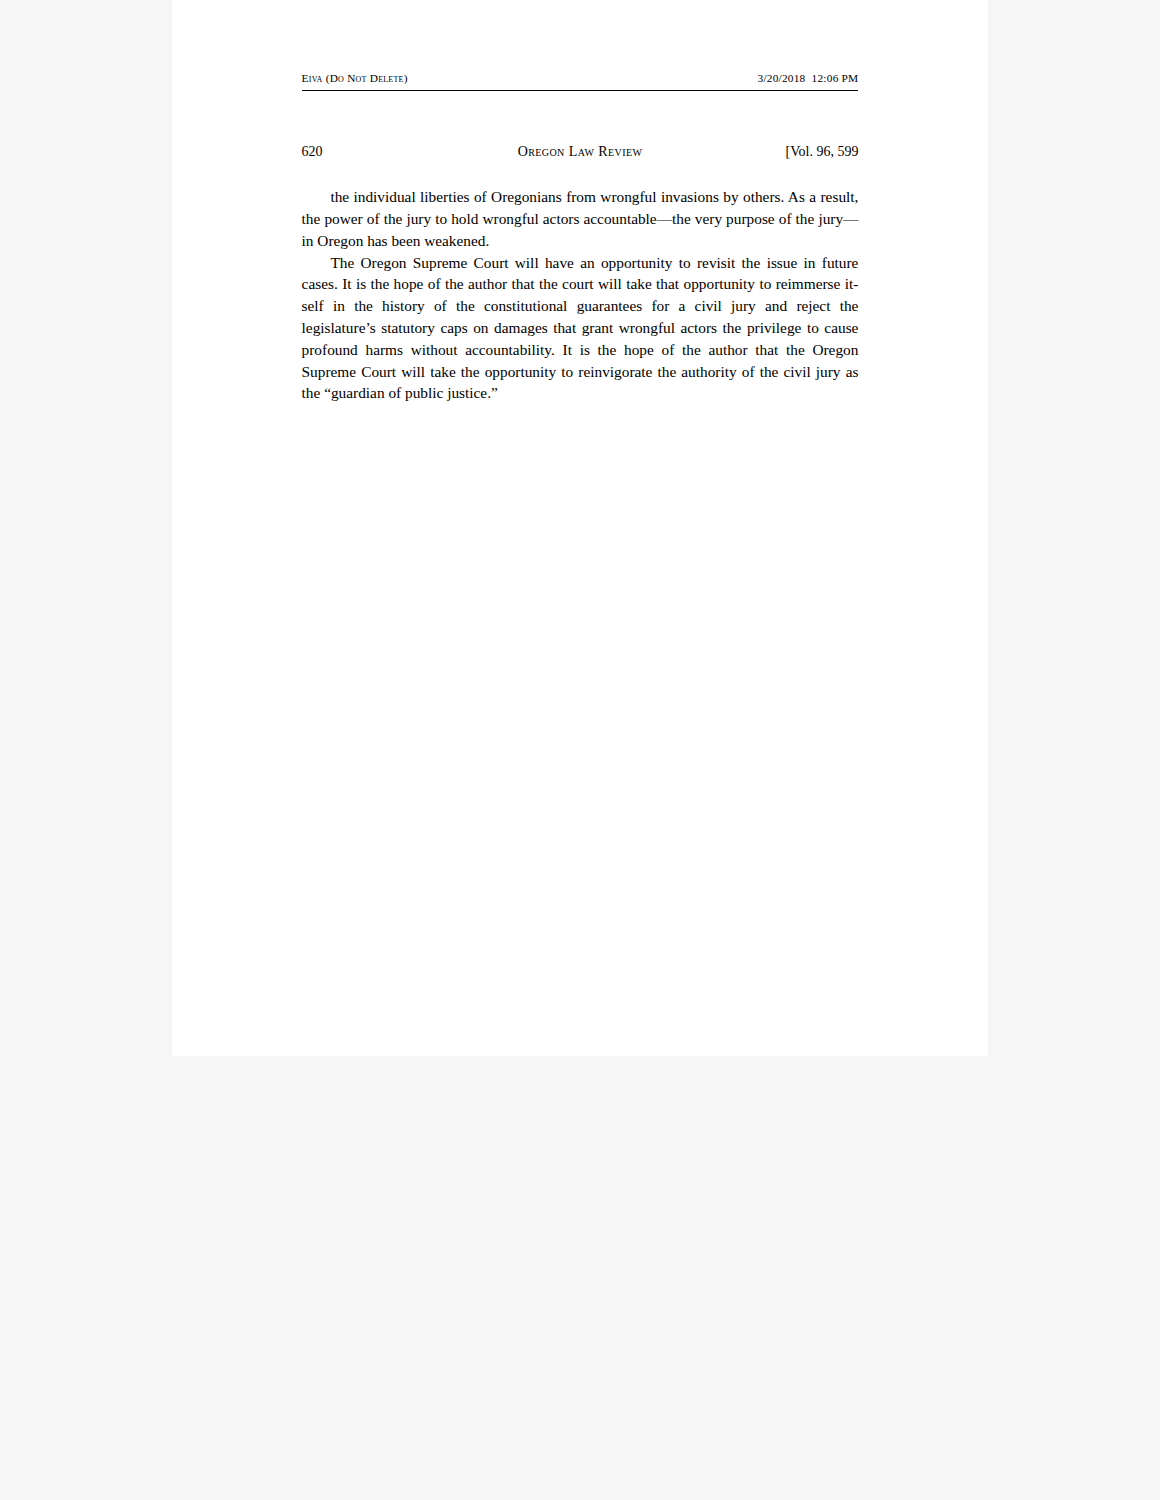Eiva (Do Not Delete)
3/20/2018 12:06 PM
620
Oregon Law Review
[Vol. 96, 599
the individual liberties of Oregonians from wrongful invasions by others. As a result, the power of the jury to hold wrongful actors accountable—the very purpose of the jury—in Oregon has been weakened.
The Oregon Supreme Court will have an opportunity to revisit the issue in future cases. It is the hope of the author that the court will take that opportunity to reimmerse itself in the history of the constitutional guarantees for a civil jury and reject the legislature’s statutory caps on damages that grant wrongful actors the privilege to cause profound harms without accountability. It is the hope of the author that the Oregon Supreme Court will take the opportunity to reinvigorate the authority of the civil jury as the “guardian of public justice.”